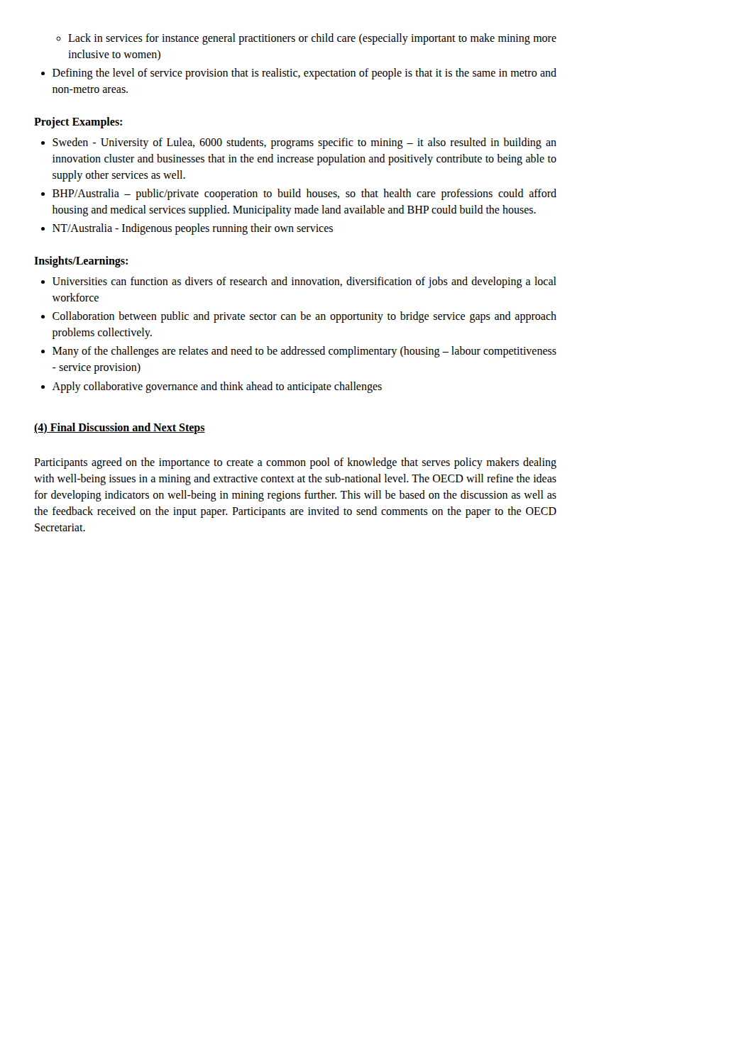Lack in services for instance general practitioners or child care (especially important to make mining more inclusive to women)
Defining the level of service provision that is realistic, expectation of people is that it is the same in metro and non-metro areas.
Project Examples:
Sweden - University of Lulea, 6000 students, programs specific to mining – it also resulted in building an innovation cluster and businesses that in the end increase population and positively contribute to being able to supply other services as well.
BHP/Australia – public/private cooperation to build houses, so that health care professions could afford housing and medical services supplied. Municipality made land available and BHP could build the houses.
NT/Australia - Indigenous peoples running their own services
Insights/Learnings:
Universities can function as divers of research and innovation, diversification of jobs and developing a local workforce
Collaboration between public and private sector can be an opportunity to bridge service gaps and approach problems collectively.
Many of the challenges are relates and need to be addressed complimentary (housing – labour competitiveness - service provision)
Apply collaborative governance and think ahead to anticipate challenges
(4) Final Discussion and Next Steps
Participants agreed on the importance to create a common pool of knowledge that serves policy makers dealing with well-being issues in a mining and extractive context at the sub-national level. The OECD will refine the ideas for developing indicators on well-being in mining regions further. This will be based on the discussion as well as the feedback received on the input paper. Participants are invited to send comments on the paper to the OECD Secretariat.